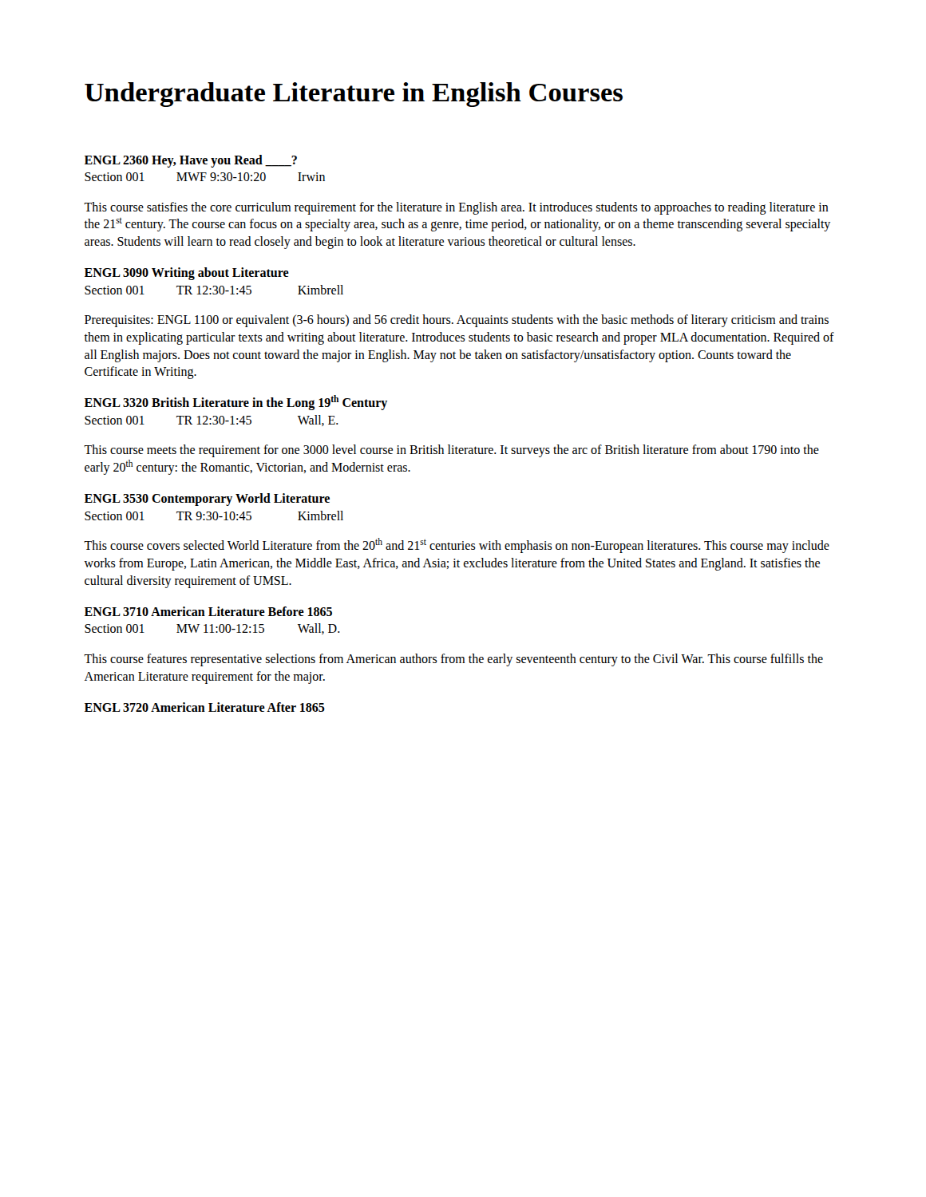Undergraduate Literature in English Courses
ENGL 2360 Hey, Have you Read ____?
Section 001 MWF 9:30-10:20 Irwin
This course satisfies the core curriculum requirement for the literature in English area. It introduces students to approaches to reading literature in the 21st century. The course can focus on a specialty area, such as a genre, time period, or nationality, or on a theme transcending several specialty areas. Students will learn to read closely and begin to look at literature various theoretical or cultural lenses.
ENGL 3090 Writing about Literature
Section 001 TR 12:30-1:45 Kimbrell
Prerequisites: ENGL 1100 or equivalent (3-6 hours) and 56 credit hours. Acquaints students with the basic methods of literary criticism and trains them in explicating particular texts and writing about literature. Introduces students to basic research and proper MLA documentation. Required of all English majors. Does not count toward the major in English. May not be taken on satisfactory/unsatisfactory option. Counts toward the Certificate in Writing.
ENGL 3320 British Literature in the Long 19th Century
Section 001 TR 12:30-1:45 Wall, E.
This course meets the requirement for one 3000 level course in British literature. It surveys the arc of British literature from about 1790 into the early 20th century: the Romantic, Victorian, and Modernist eras.
ENGL 3530 Contemporary World Literature
Section 001 TR 9:30-10:45 Kimbrell
This course covers selected World Literature from the 20th and 21st centuries with emphasis on non-European literatures. This course may include works from Europe, Latin American, the Middle East, Africa, and Asia; it excludes literature from the United States and England. It satisfies the cultural diversity requirement of UMSL.
ENGL 3710 American Literature Before 1865
Section 001 MW 11:00-12:15 Wall, D.
This course features representative selections from American authors from the early seventeenth century to the Civil War. This course fulfills the American Literature requirement for the major.
ENGL 3720 American Literature After 1865